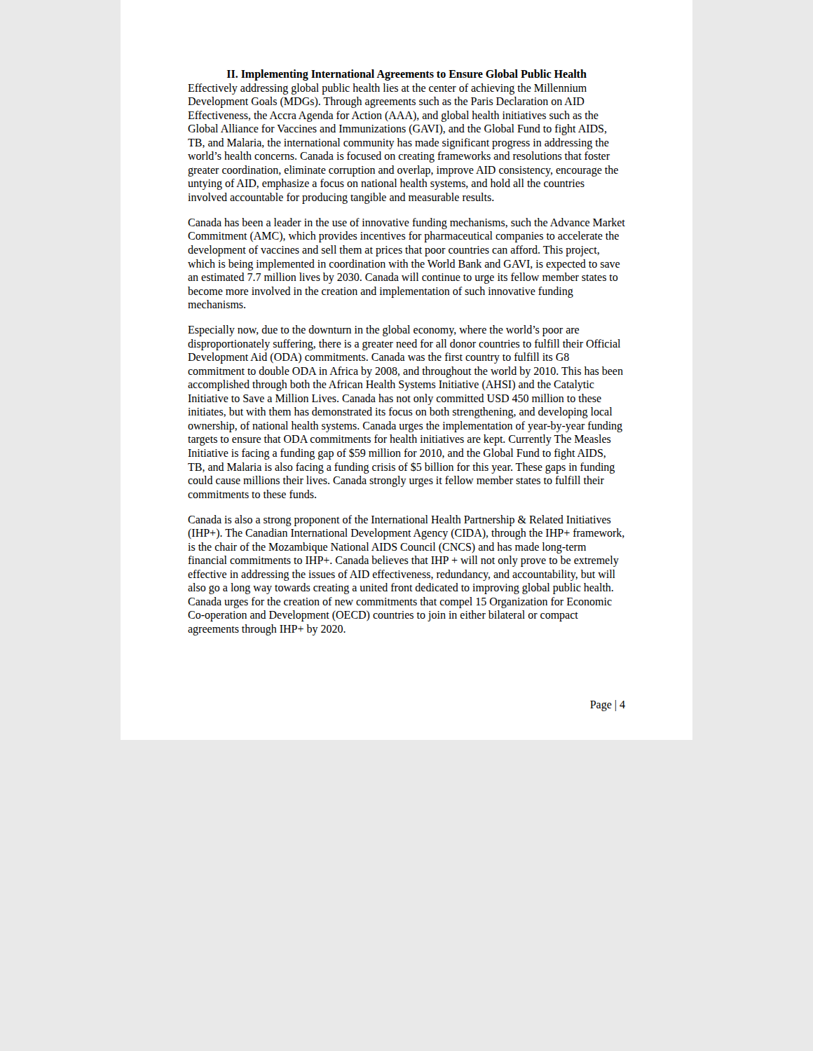II. Implementing International Agreements to Ensure Global Public Health
Effectively addressing global public health lies at the center of achieving the Millennium Development Goals (MDGs). Through agreements such as the Paris Declaration on AID Effectiveness, the Accra Agenda for Action (AAA), and global health initiatives such as the Global Alliance for Vaccines and Immunizations (GAVI), and the Global Fund to fight AIDS, TB, and Malaria, the international community has made significant progress in addressing the world’s health concerns. Canada is focused on creating frameworks and resolutions that foster greater coordination, eliminate corruption and overlap, improve AID consistency, encourage the untying of AID, emphasize a focus on national health systems, and hold all the countries involved accountable for producing tangible and measurable results.
Canada has been a leader in the use of innovative funding mechanisms, such the Advance Market Commitment (AMC), which provides incentives for pharmaceutical companies to accelerate the development of vaccines and sell them at prices that poor countries can afford. This project, which is being implemented in coordination with the World Bank and GAVI, is expected to save an estimated 7.7 million lives by 2030. Canada will continue to urge its fellow member states to become more involved in the creation and implementation of such innovative funding mechanisms.
Especially now, due to the downturn in the global economy, where the world’s poor are disproportionately suffering, there is a greater need for all donor countries to fulfill their Official Development Aid (ODA) commitments. Canada was the first country to fulfill its G8 commitment to double ODA in Africa by 2008, and throughout the world by 2010. This has been accomplished through both the African Health Systems Initiative (AHSI) and the Catalytic Initiative to Save a Million Lives. Canada has not only committed USD 450 million to these initiates, but with them has demonstrated its focus on both strengthening, and developing local ownership, of national health systems. Canada urges the implementation of year-by-year funding targets to ensure that ODA commitments for health initiatives are kept. Currently The Measles Initiative is facing a funding gap of $59 million for 2010, and the Global Fund to fight AIDS, TB, and Malaria is also facing a funding crisis of $5 billion for this year. These gaps in funding could cause millions their lives. Canada strongly urges it fellow member states to fulfill their commitments to these funds.
Canada is also a strong proponent of the International Health Partnership & Related Initiatives (IHP+). The Canadian International Development Agency (CIDA), through the IHP+ framework, is the chair of the Mozambique National AIDS Council (CNCS) and has made long-term financial commitments to IHP+. Canada believes that IHP + will not only prove to be extremely effective in addressing the issues of AID effectiveness, redundancy, and accountability, but will also go a long way towards creating a united front dedicated to improving global public health. Canada urges for the creation of new commitments that compel 15 Organization for Economic Co-operation and Development (OECD) countries to join in either bilateral or compact agreements through IHP+ by 2020.
Page | 4